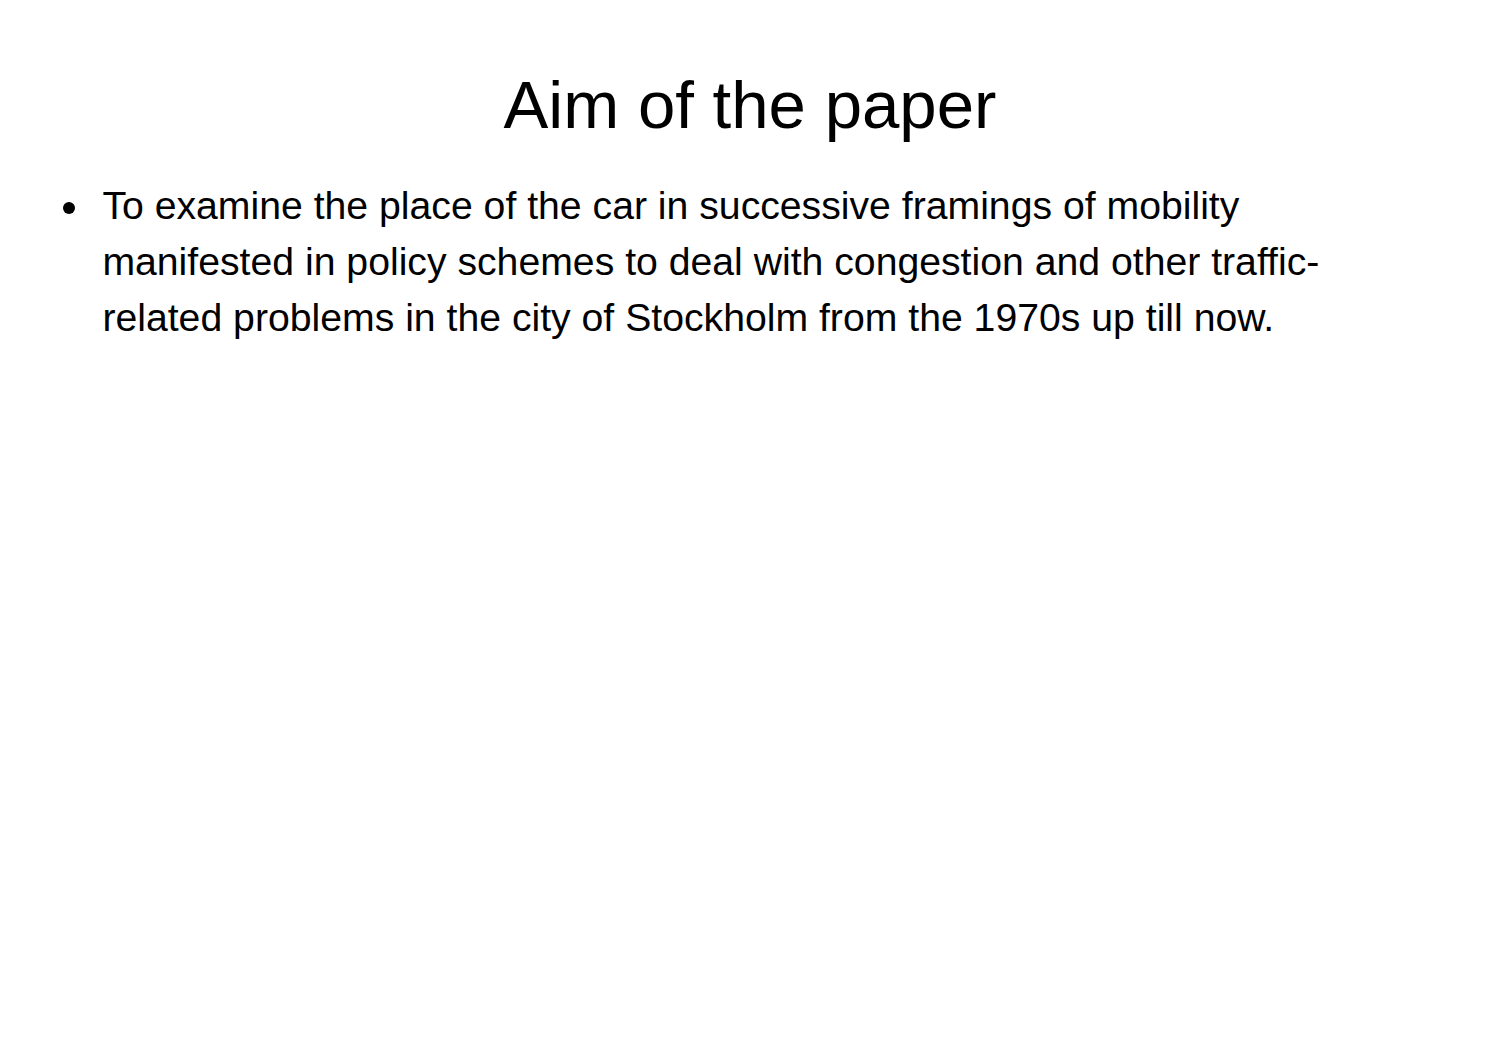Aim of the paper
To examine the place of the car in successive framings of mobility manifested in policy schemes to deal with congestion and other traffic-related problems in the city of Stockholm from the 1970s up till now.